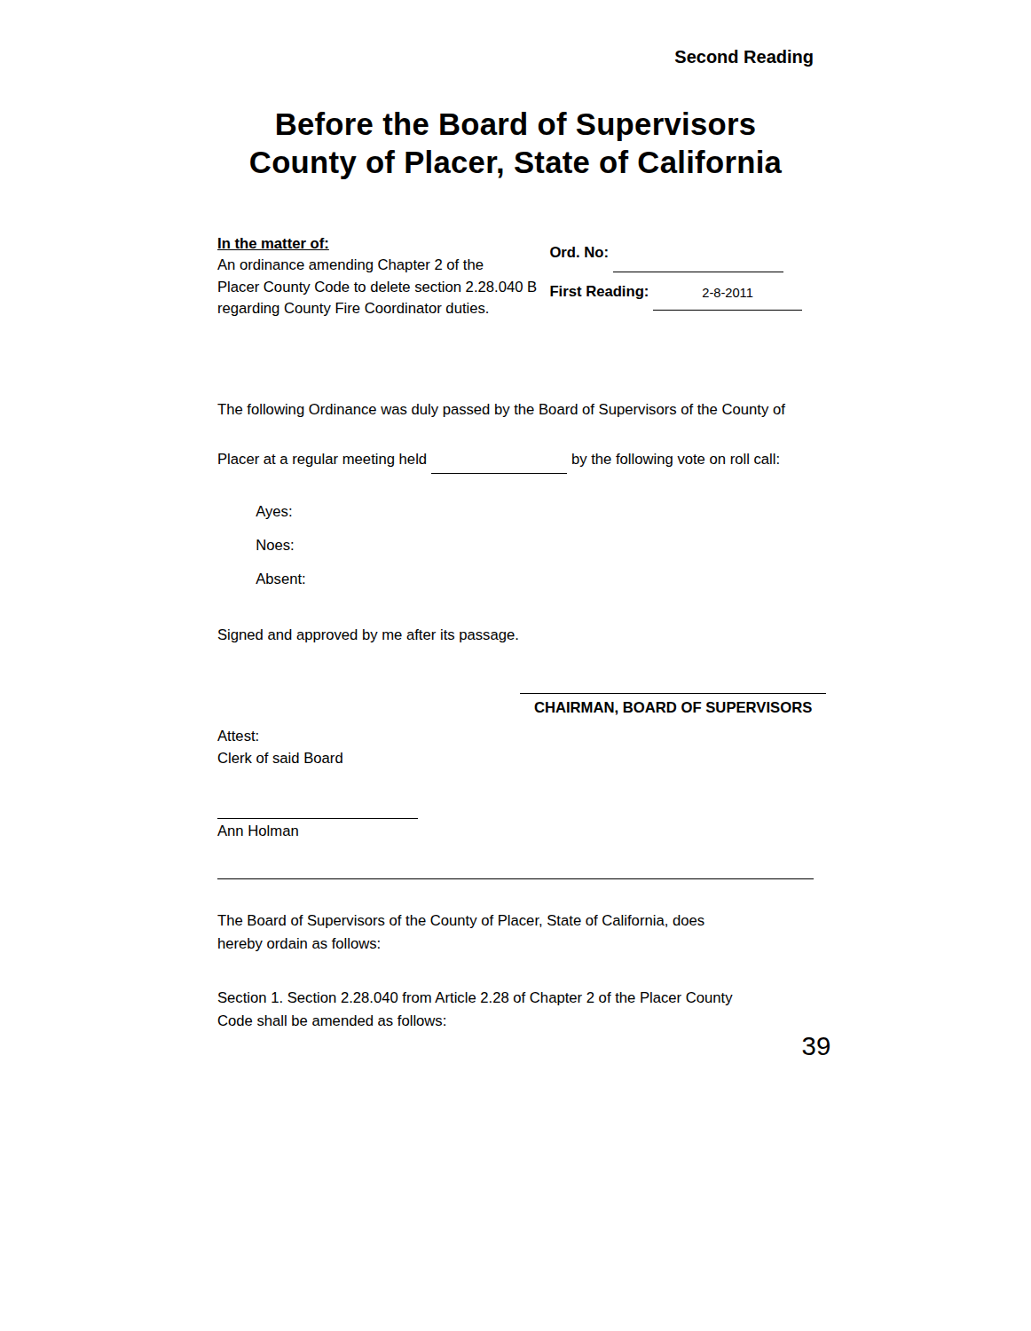Second Reading
Before the Board of Supervisors
County of Placer, State of California
In the matter of:
An ordinance amending Chapter 2 of the
Placer County Code to delete section 2.28.040 B
regarding County Fire Coordinator duties.
Ord. No:
First Reading: 2-8-2011
The following Ordinance was duly passed by the Board of Supervisors of the County of
Placer at a regular meeting held by the following vote on roll call:
Ayes:
Noes:
Absent:
Signed and approved by me after its passage.
CHAIRMAN, BOARD OF SUPERVISORS
Attest:
Clerk of said Board
Ann Holman
The Board of Supervisors of the County of Placer, State of California, does
hereby ordain as follows:
Section 1. Section 2.28.040 from Article 2.28 of Chapter 2 of the Placer County
Code shall be amended as follows:
39